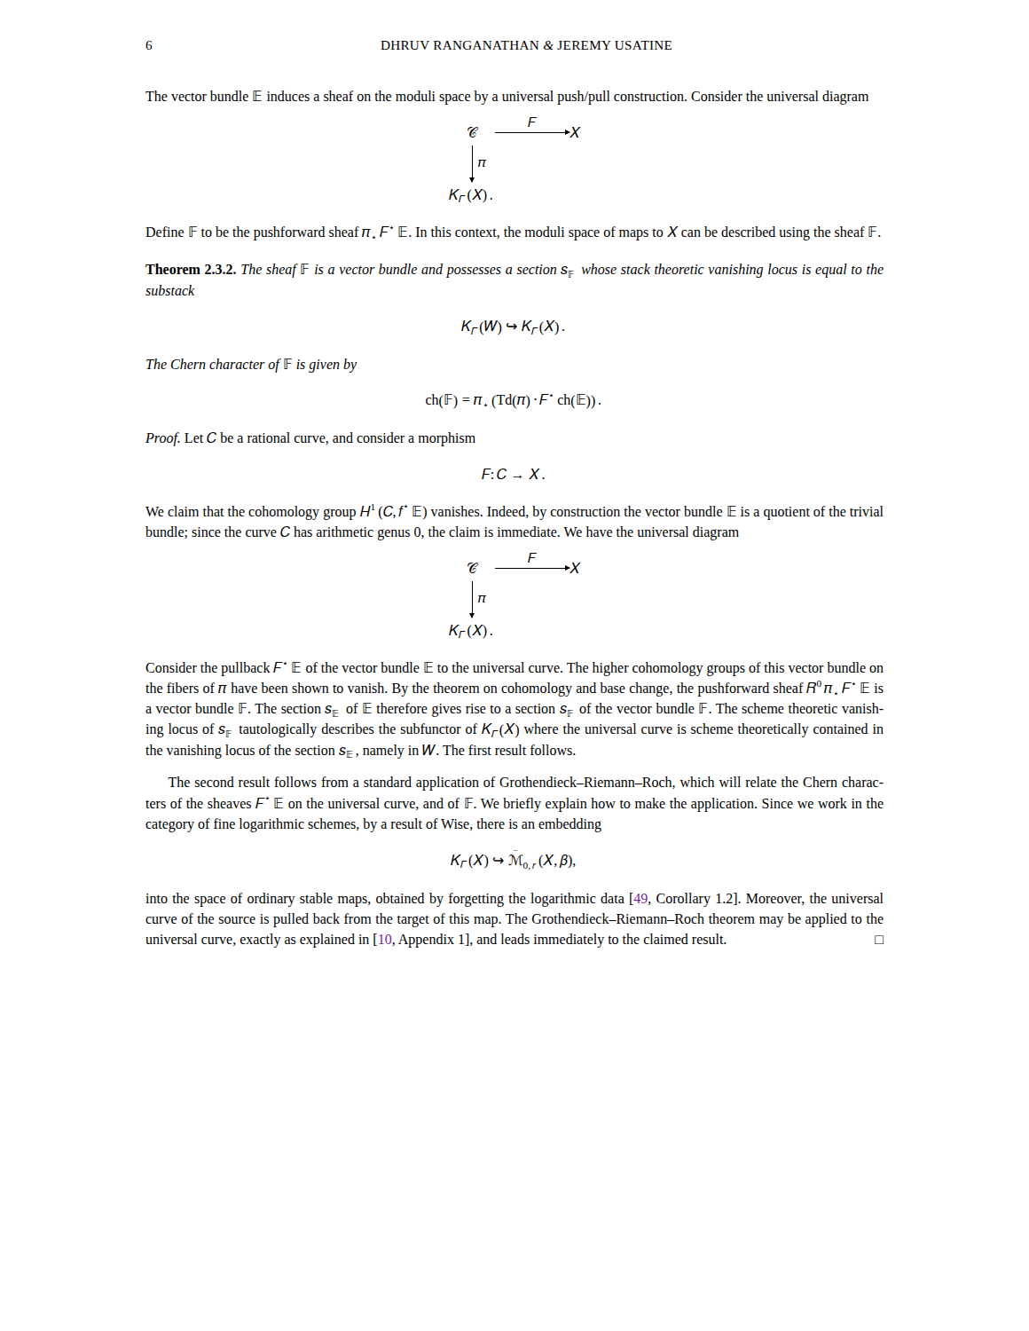6 DHRUV RANGANATHAN & JEREMY USATINE
The vector bundle 𝔼 induces a sheaf on the moduli space by a universal push/pull construction. Consider the universal diagram
𝒞 F X π KΓ(X).
Define 𝔽 to be the pushforward sheaf π⋆F⋆𝔼. In this context, the moduli space of maps to X can be described using the sheaf 𝔽.
Theorem 2.3.2. The sheaf 𝔽 is a vector bundle and possesses a section s𝔽 whose stack theoretic vanishing locus is equal to the substack
KΓ(W)↪KΓ(X).
The Chern character of 𝔽 is given by
ch(𝔽)= π⋆(Td(π)⋅F⋆ch(𝔼)).
Proof. Let C be a rational curve, and consider a morphism
F:C→X.
We claim that the cohomology group H1(C,f⋆𝔼) vanishes. Indeed, by construction the vector bundle 𝔼 is a quotient of the trivial bundle; since the curve C has arithmetic genus 0, the claim is immediate. We have the universal diagram
𝒞 F X π KΓ(X).
Consider the pullback F⋆𝔼 of the vector bundle 𝔼 to the universal curve. The higher cohomology groups of this vector bundle on the fibers of π have been shown to vanish. By the theorem on cohomology and base change, the pushforward sheaf R0π⋆F⋆𝔼 is a vector bundle 𝔽. The section s𝔼 of 𝔼 therefore gives rise to a section s𝔽 of the vector bundle 𝔽. The scheme theoretic vanishing locus of s𝔽 tautologically describes the subfunctor of KΓ(X) where the universal curve is scheme theoretically contained in the vanishing locus of the section s𝔼, namely in W. The first result follows.
The second result follows from a standard application of Grothendieck–Riemann–Roch, which will relate the Chern characters of the sheaves F⋆𝔼 on the universal curve, and of 𝔽. We briefly explain how to make the application. Since we work in the category of fine logarithmic schemes, by a result of Wise, there is an embedding
KΓ(X)↪ ℳ‾0,r (X,β),
into the space of ordinary stable maps, obtained by forgetting the logarithmic data [49, Corollary 1.2]. Moreover, the universal curve of the source is pulled back from the target of this map. The Grothendieck–Riemann–Roch theorem may be applied to the universal curve, exactly as explained in [10, Appendix 1], and leads immediately to the claimed result.□